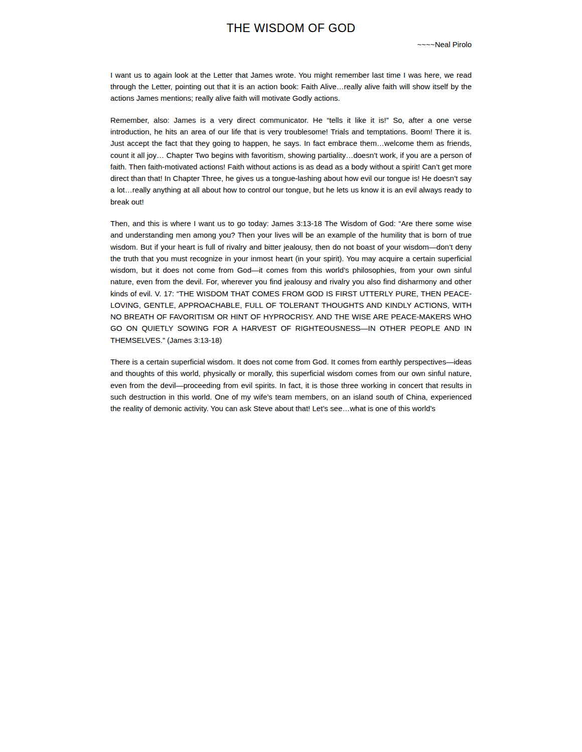THE WISDOM OF GOD
~~~~Neal Pirolo
I want us to again look at the Letter that James wrote. You might remember last time I was here, we read through the Letter, pointing out that it is an action book: Faith Alive…really alive faith will show itself by the actions James mentions; really alive faith will motivate Godly actions.
Remember, also: James is a very direct communicator. He “tells it like it is!” So, after a one verse introduction, he hits an area of our life that is very troublesome! Trials and temptations. Boom! There it is. Just accept the fact that they going to happen, he says. In fact embrace them…welcome them as friends, count it all joy… Chapter Two begins with favoritism, showing partiality…doesn’t work, if you are a person of faith. Then faith-motivated actions! Faith without actions is as dead as a body without a spirit! Can’t get more direct than that! In Chapter Three, he gives us a tongue-lashing about how evil our tongue is! He doesn’t say a lot…really anything at all about how to control our tongue, but he lets us know it is an evil always ready to break out!
Then, and this is where I want us to go today: James 3:13-18 The Wisdom of God: “Are there some wise and understanding men among you? Then your lives will be an example of the humility that is born of true wisdom. But if your heart is full of rivalry and bitter jealousy, then do not boast of your wisdom—don’t deny the truth that you must recognize in your inmost heart (in your spirit). You may acquire a certain superficial wisdom, but it does not come from God—it comes from this world’s philosophies, from your own sinful nature, even from the devil. For, wherever you find jealousy and rivalry you also find disharmony and other kinds of evil. V. 17: “The wisdom that comes from God is first utterly pure, then peace-loving, gentle, approachable, full of tolerant thoughts and kindly actions, with no breath of favoritism or hint of hyprocrisy. And the wise are peace-makers who go on quietly sowing for a harvest of righteousness—in other people and in themselves.” (James 3:13-18)
There is a certain superficial wisdom. It does not come from God. It comes from earthly perspectives—ideas and thoughts of this world, physically or morally, this superficial wisdom comes from our own sinful nature, even from the devil—proceeding from evil spirits. In fact, it is those three working in concert that results in such destruction in this world. One of my wife’s team members, on an island south of China, experienced the reality of demonic activity. You can ask Steve about that! Let’s see…what is one of this world’s